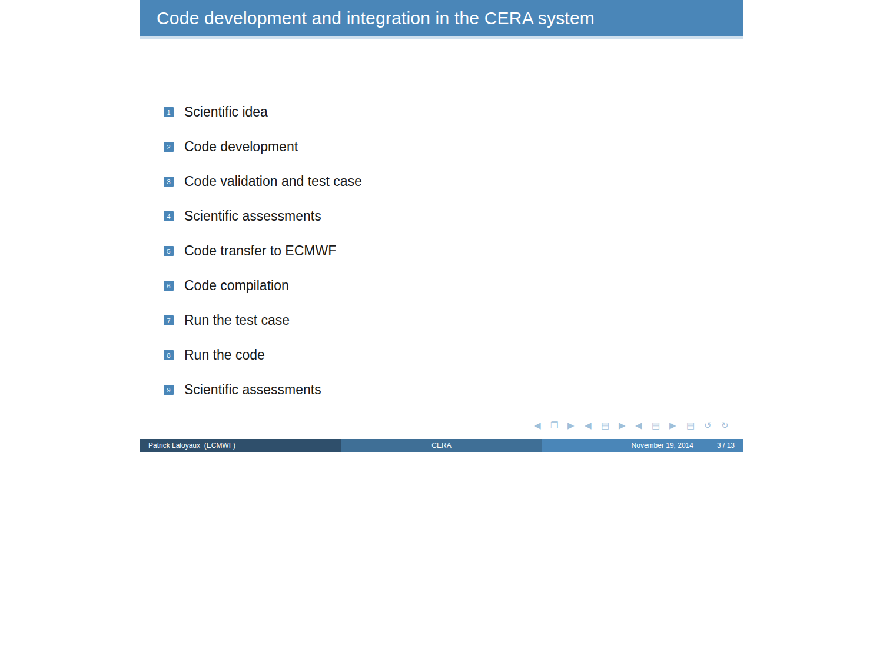Code development and integration in the CERA system
1 Scientific idea
2 Code development
3 Code validation and test case
4 Scientific assessments
5 Code transfer to ECMWF
6 Code compilation
7 Run the test case
8 Run the code
9 Scientific assessments
◀ ❐ ▶ ◀ ▤ ▶ ◀ ▤ ▶ ▤ ↺ ↻
Patrick Laloyaux (ECMWF)
CERA
November 19, 20143 / 13